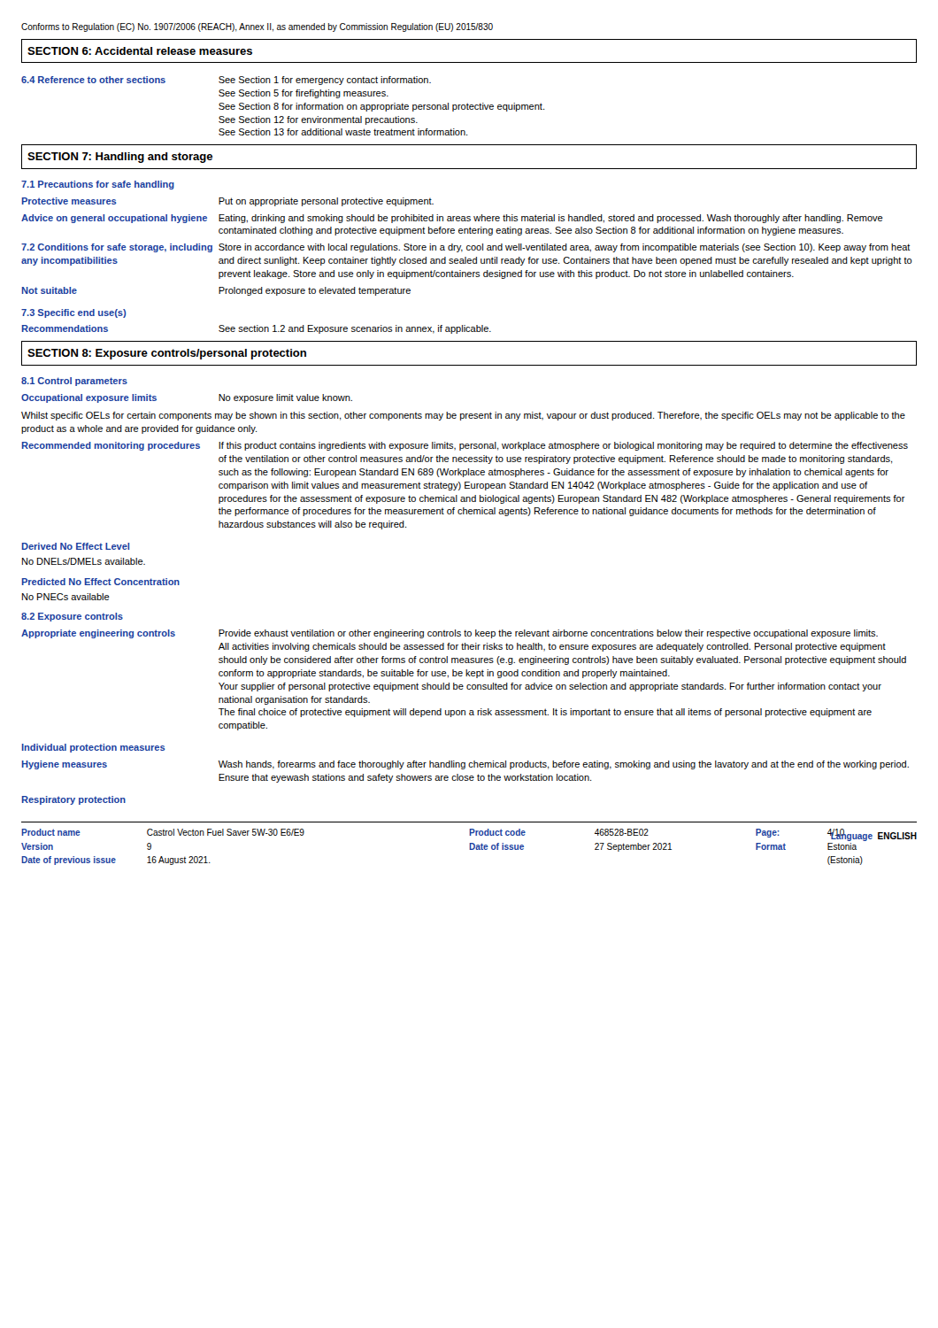Conforms to Regulation (EC) No. 1907/2006 (REACH), Annex II, as amended by Commission Regulation (EU) 2015/830
SECTION 6: Accidental release measures
| 6.4 Reference to other sections | See Section 1 for emergency contact information. See Section 5 for firefighting measures. See Section 8 for information on appropriate personal protective equipment. See Section 12 for environmental precautions. See Section 13 for additional waste treatment information. |
SECTION 7: Handling and storage
7.1 Precautions for safe handling
| Protective measures | Put on appropriate personal protective equipment. |
| Advice on general occupational hygiene | Eating, drinking and smoking should be prohibited in areas where this material is handled, stored and processed. Wash thoroughly after handling. Remove contaminated clothing and protective equipment before entering eating areas. See also Section 8 for additional information on hygiene measures. |
| 7.2 Conditions for safe storage, including any incompatibilities | Store in accordance with local regulations. Store in a dry, cool and well-ventilated area, away from incompatible materials (see Section 10). Keep away from heat and direct sunlight. Keep container tightly closed and sealed until ready for use. Containers that have been opened must be carefully resealed and kept upright to prevent leakage. Store and use only in equipment/containers designed for use with this product. Do not store in unlabelled containers. |
| Not suitable | Prolonged exposure to elevated temperature |
7.3 Specific end use(s)
| Recommendations | See section 1.2 and Exposure scenarios in annex, if applicable. |
SECTION 8: Exposure controls/personal protection
8.1 Control parameters
| Occupational exposure limits | No exposure limit value known. |
Whilst specific OELs for certain components may be shown in this section, other components may be present in any mist, vapour or dust produced. Therefore, the specific OELs may not be applicable to the product as a whole and are provided for guidance only.
| Recommended monitoring procedures | If this product contains ingredients with exposure limits, personal, workplace atmosphere or biological monitoring may be required to determine the effectiveness of the ventilation or other control measures and/or the necessity to use respiratory protective equipment. Reference should be made to monitoring standards, such as the following: European Standard EN 689 (Workplace atmospheres - Guidance for the assessment of exposure by inhalation to chemical agents for comparison with limit values and measurement strategy) European Standard EN 14042 (Workplace atmospheres - Guide for the application and use of procedures for the assessment of exposure to chemical and biological agents) European Standard EN 482 (Workplace atmospheres - General requirements for the performance of procedures for the measurement of chemical agents) Reference to national guidance documents for methods for the determination of hazardous substances will also be required. |
Derived No Effect Level
No DNELs/DMELs available.
Predicted No Effect Concentration
No PNECs available
8.2 Exposure controls
| Appropriate engineering controls | Provide exhaust ventilation or other engineering controls to keep the relevant airborne concentrations below their respective occupational exposure limits. All activities involving chemicals should be assessed for their risks to health, to ensure exposures are adequately controlled. Personal protective equipment should only be considered after other forms of control measures (e.g. engineering controls) have been suitably evaluated. Personal protective equipment should conform to appropriate standards, be suitable for use, be kept in good condition and properly maintained. Your supplier of personal protective equipment should be consulted for advice on selection and appropriate standards. For further information contact your national organisation for standards. The final choice of protective equipment will depend upon a risk assessment. It is important to ensure that all items of personal protective equipment are compatible. |
Individual protection measures
| Hygiene measures | Wash hands, forearms and face thoroughly after handling chemical products, before eating, smoking and using the lavatory and at the end of the working period. Ensure that eyewash stations and safety showers are close to the workstation location. |
Respiratory protection
| Product name | Castrol Vecton Fuel Saver 5W-30 E6/E9 | Product code | 468528-BE02 | Page: | 4/10 |
| Version | 9 | Date of issue | 27 September 2021 | Format | Estonia |
| Date of previous issue | 16 August 2021. | | | | (Estonia) |
Language ENGLISH